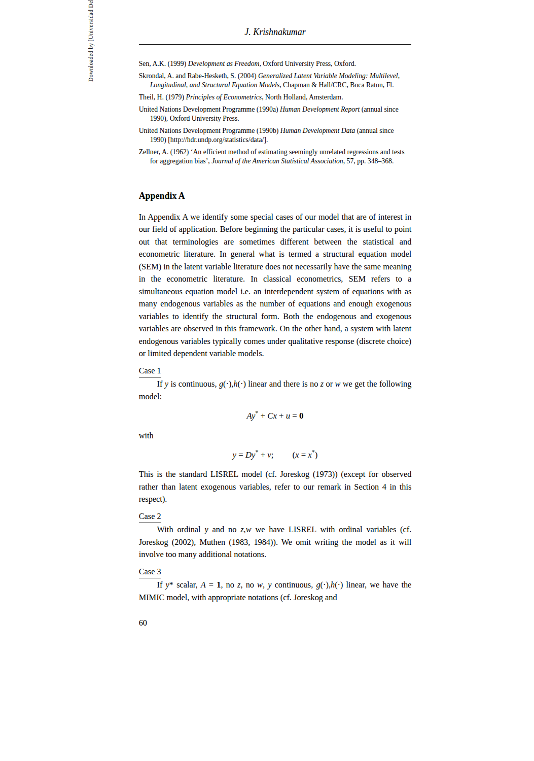Downloaded by [Universidad Del Pais Vasco] at 01:34 26 May 2014
J. Krishnakumar
Sen, A.K. (1999) Development as Freedom, Oxford University Press, Oxford.
Skrondal, A. and Rabe-Hesketh, S. (2004) Generalized Latent Variable Modeling: Multilevel, Longitudinal, and Structural Equation Models, Chapman & Hall/CRC, Boca Raton, Fl.
Theil, H. (1979) Principles of Econometrics, North Holland, Amsterdam.
United Nations Development Programme (1990a) Human Development Report (annual since 1990), Oxford University Press.
United Nations Development Programme (1990b) Human Development Data (annual since 1990) [http://hdr.undp.org/statistics/data/].
Zellner, A. (1962) ‘An efficient method of estimating seemingly unrelated regressions and tests for aggregation bias’, Journal of the American Statistical Association, 57, pp. 348–368.
Appendix A
In Appendix A we identify some special cases of our model that are of interest in our field of application. Before beginning the particular cases, it is useful to point out that terminologies are sometimes different between the statistical and econometric literature. In general what is termed a structural equation model (SEM) in the latent variable literature does not necessarily have the same meaning in the econometric literature. In classical econometrics, SEM refers to a simultaneous equation model i.e. an interdependent system of equations with as many endogenous variables as the number of equations and enough exogenous variables to identify the structural form. Both the endogenous and exogenous variables are observed in this framework. On the other hand, a system with latent endogenous variables typically comes under qualitative response (discrete choice) or limited dependent variable models.
Case 1
If y is continuous, g(·),h(·) linear and there is no z or w we get the following model:
Ay* + Cx + u = 0
with
y = Dy* + v; (x = x*)
This is the standard LISREL model (cf. Joreskog (1973)) (except for observed rather than latent exogenous variables, refer to our remark in Section 4 in this respect).
Case 2
With ordinal y and no z,w we have LISREL with ordinal variables (cf. Joreskog (2002), Muthen (1983, 1984)). We omit writing the model as it will involve too many additional notations.
Case 3
If y* scalar, A = 1, no z, no w, y continuous, g(·),h(·) linear, we have the MIMIC model, with appropriate notations (cf. Joreskog and
60